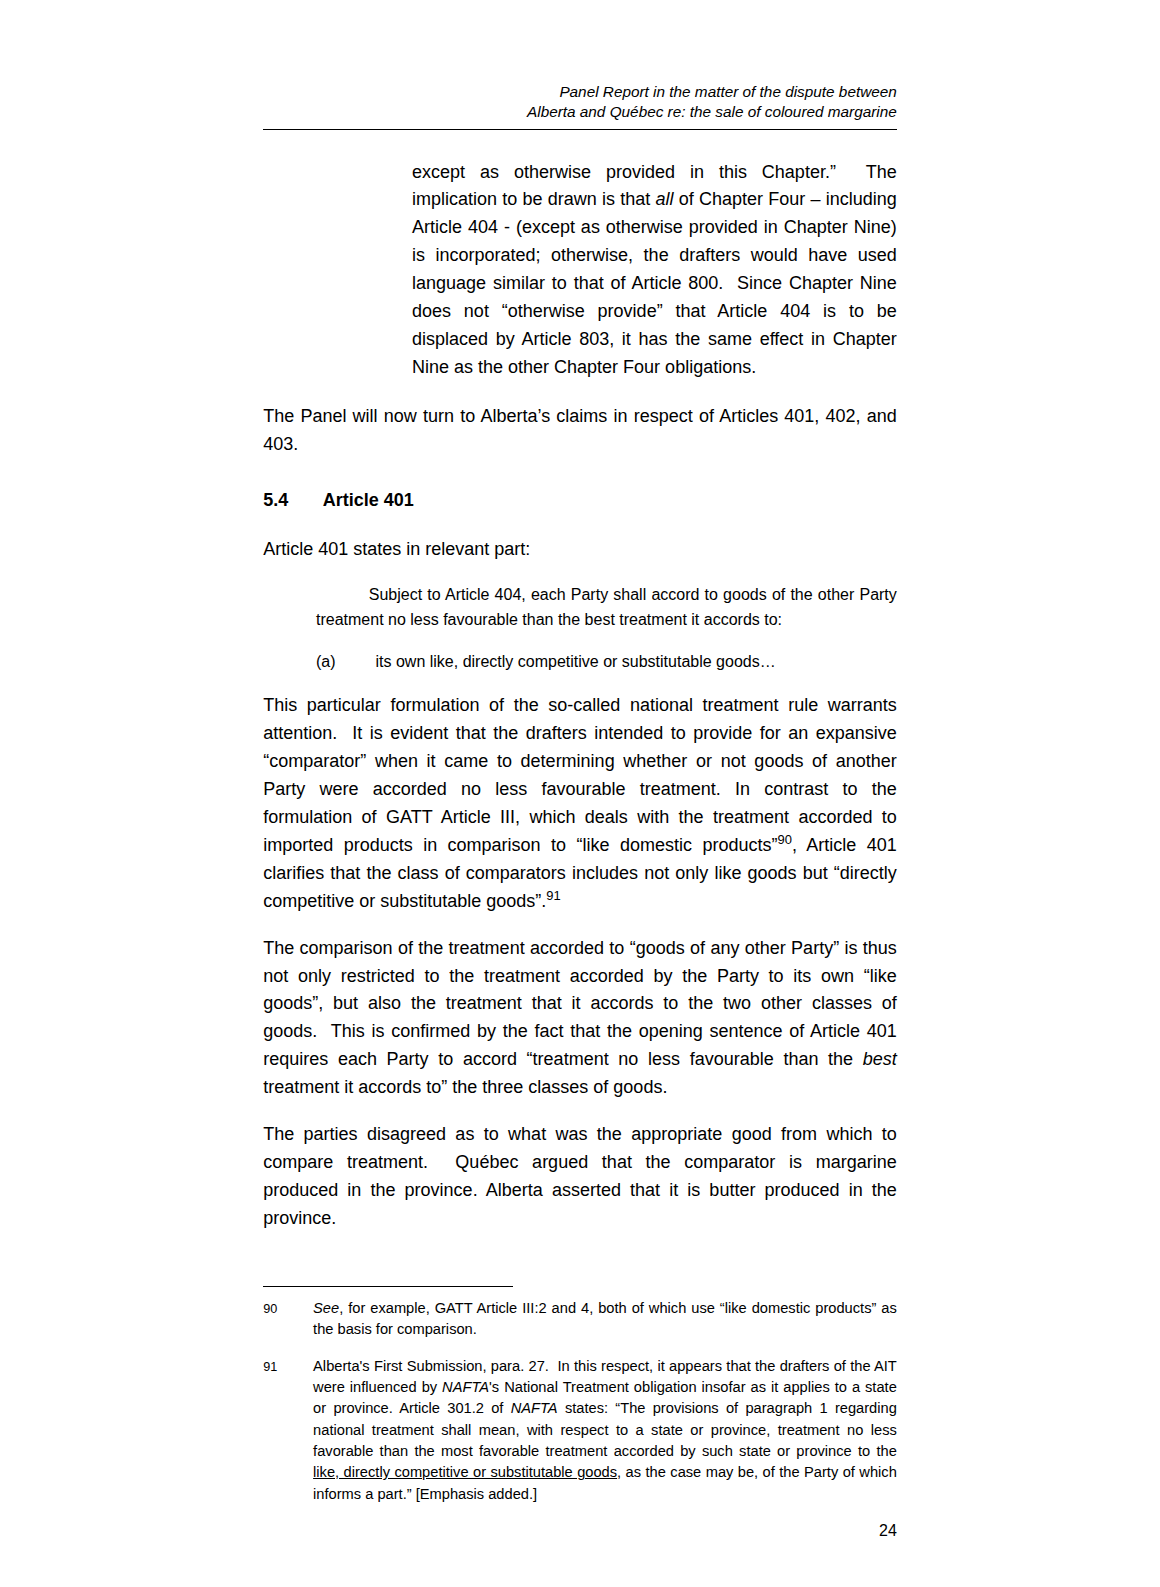Panel Report in the matter of the dispute between
Alberta and Québec re: the sale of coloured margarine
except as otherwise provided in this Chapter.” The implication to be drawn is that all of Chapter Four – including Article 404 - (except as otherwise provided in Chapter Nine) is incorporated; otherwise, the drafters would have used language similar to that of Article 800. Since Chapter Nine does not “otherwise provide” that Article 404 is to be displaced by Article 803, it has the same effect in Chapter Nine as the other Chapter Four obligations.
The Panel will now turn to Alberta’s claims in respect of Articles 401, 402, and 403.
5.4 Article 401
Article 401 states in relevant part:
Subject to Article 404, each Party shall accord to goods of the other Party treatment no less favourable than the best treatment it accords to:
(a) its own like, directly competitive or substitutable goods…
This particular formulation of the so-called national treatment rule warrants attention. It is evident that the drafters intended to provide for an expansive “comparator” when it came to determining whether or not goods of another Party were accorded no less favourable treatment. In contrast to the formulation of GATT Article III, which deals with the treatment accorded to imported products in comparison to “like domestic products”90, Article 401 clarifies that the class of comparators includes not only like goods but “directly competitive or substitutable goods”.91
The comparison of the treatment accorded to “goods of any other Party” is thus not only restricted to the treatment accorded by the Party to its own “like goods”, but also the treatment that it accords to the two other classes of goods. This is confirmed by the fact that the opening sentence of Article 401 requires each Party to accord “treatment no less favourable than the best treatment it accords to” the three classes of goods.
The parties disagreed as to what was the appropriate good from which to compare treatment. Québec argued that the comparator is margarine produced in the province. Alberta asserted that it is butter produced in the province.
90
See, for example, GATT Article III:2 and 4, both of which use “like domestic products” as the basis for comparison.
91
Alberta's First Submission, para. 27. In this respect, it appears that the drafters of the AIT were influenced by NAFTA's National Treatment obligation insofar as it applies to a state or province. Article 301.2 of NAFTA states: “The provisions of paragraph 1 regarding national treatment shall mean, with respect to a state or province, treatment no less favorable than the most favorable treatment accorded by such state or province to the like, directly competitive or substitutable goods, as the case may be, of the Party of which informs a part.” [Emphasis added.]
24